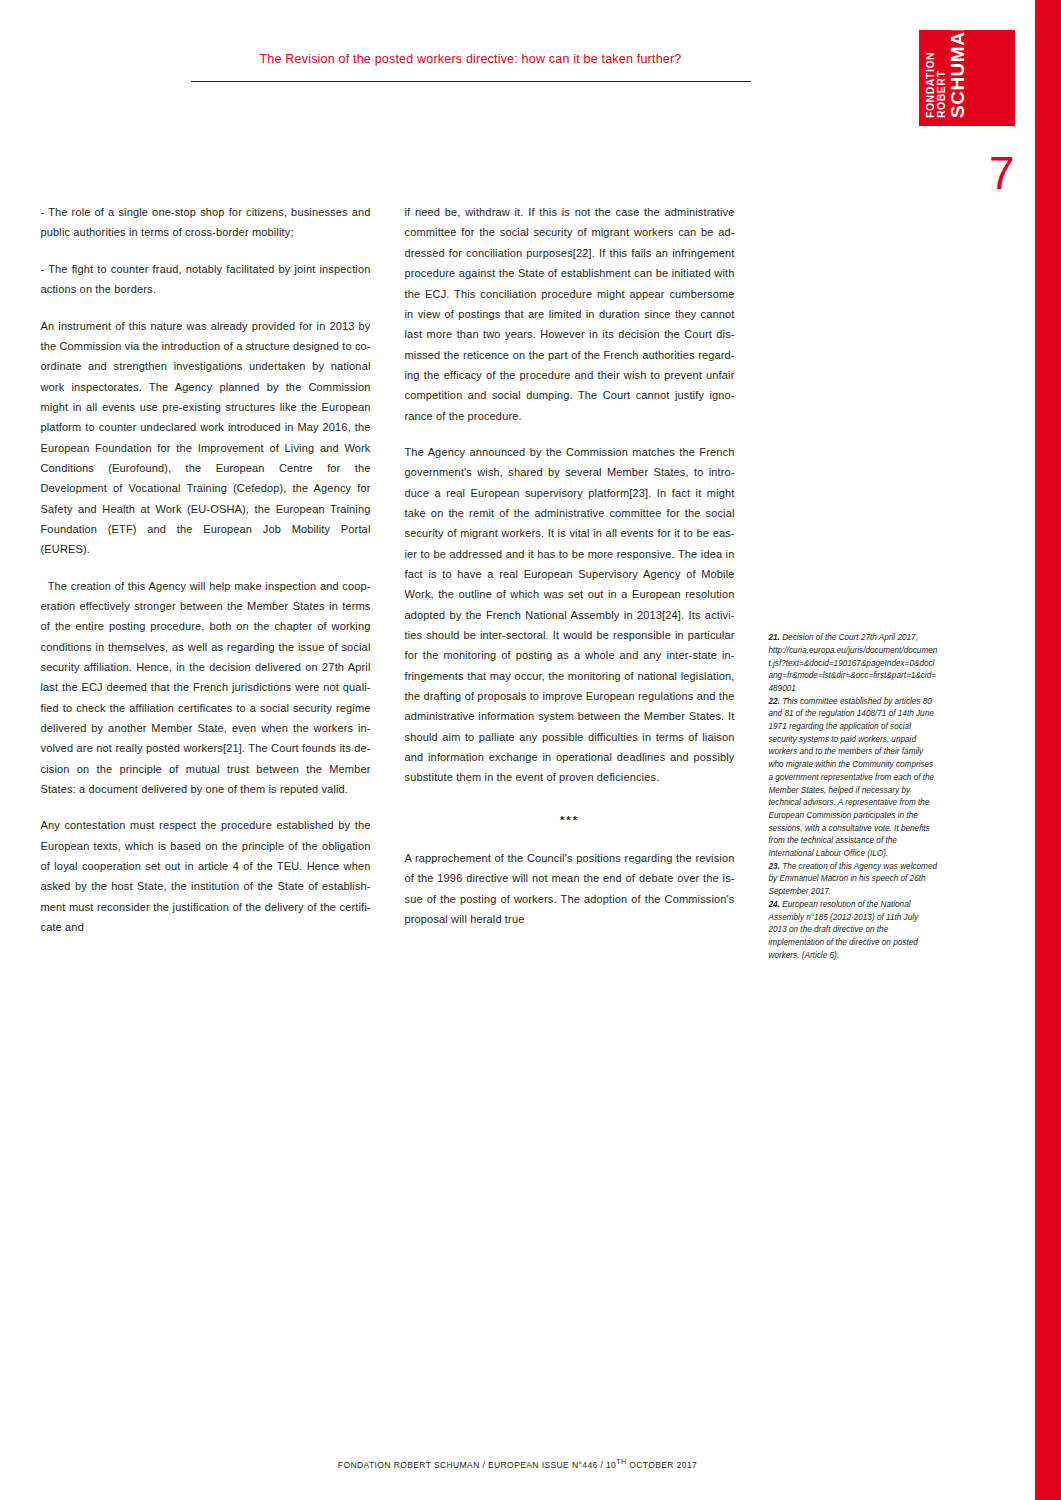FONDATION ROBERT SCHUMAN
7
The Revision of the posted workers directive: how can it be taken further?
- The role of a single one-stop shop for citizens, businesses and public authorities in terms of cross-border mobility;
- The fight to counter fraud, notably facilitated by joint inspection actions on the borders.
An instrument of this nature was already provided for in 2013 by the Commission via the introduction of a structure designed to coordinate and strengthen investigations undertaken by national work inspectorates. The Agency planned by the Commission might in all events use pre-existing structures like the European platform to counter undeclared work introduced in May 2016, the European Foundation for the Improvement of Living and Work Conditions (Eurofound), the European Centre for the Development of Vocational Training (Cefedop), the Agency for Safety and Health at Work (EU-OSHA), the European Training Foundation (ETF) and the European Job Mobility Portal (EURES).
The creation of this Agency will help make inspection and cooperation effectively stronger between the Member States in terms of the entire posting procedure, both on the chapter of working conditions in themselves, as well as regarding the issue of social security affiliation. Hence, in the decision delivered on 27th April last the ECJ deemed that the French jurisdictions were not qualified to check the affiliation certificates to a social security regime delivered by another Member State, even when the workers involved are not really posted workers[21]. The Court founds its decision on the principle of mutual trust between the Member States: a document delivered by one of them is reputed valid.
Any contestation must respect the procedure established by the European texts, which is based on the principle of the obligation of loyal cooperation set out in article 4 of the TEU. Hence when asked by the host State, the institution of the State of establishment must reconsider the justification of the delivery of the certificate and
if need be, withdraw it. If this is not the case the administrative committee for the social security of migrant workers can be addressed for conciliation purposes[22]. If this fails an infringement procedure against the State of establishment can be initiated with the ECJ. This conciliation procedure might appear cumbersome in view of postings that are limited in duration since they cannot last more than two years. However in its decision the Court dismissed the reticence on the part of the French authorities regarding the efficacy of the procedure and their wish to prevent unfair competition and social dumping. The Court cannot justify ignorance of the procedure.
The Agency announced by the Commission matches the French government's wish, shared by several Member States, to introduce a real European supervisory platform[23]. In fact it might take on the remit of the administrative committee for the social security of migrant workers. It is vital in all events for it to be easier to be addressed and it has to be more responsive. The idea in fact is to have a real European Supervisory Agency of Mobile Work, the outline of which was set out in a European resolution adopted by the French National Assembly in 2013[24]. Its activities should be inter-sectoral. It would be responsible in particular for the monitoring of posting as a whole and any inter-state infringements that may occur, the monitoring of national legislation, the drafting of proposals to improve European regulations and the administrative information system between the Member States. It should aim to palliate any possible difficulties in terms of liaison and information exchange in operational deadlines and possibly substitute them in the event of proven deficiencies.
***
A rapprochement of the Council's positions regarding the revision of the 1996 directive will not mean the end of debate over the issue of the posting of workers. The adoption of the Commission's proposal will herald true
21. Decision of the Court 27th April 2017,
http://curia.europa.eu/juris/document/document.jsf?text=&docid=190167&pageIndex=0&doclang=fr&mode=lst&dir=&occ=first&part=1&cid=489001
22. This committee established by articles 80 and 81 of the regulation 1408/71 of 14th June 1971 regarding the application of social security systems to paid workers, unpaid workers and to the members of their family who migrate within the Community comprises a government representative from each of the Member States, helped if necessary by technical advisors. A representative from the European Commission participates in the sessions, with a consultative vote. It benefits from the technical assistance of the International Labour Office (ILO).
23. The creation of this Agency was welcomed by Emmanuel Macron in his speech of 26th September 2017.
24. European resolution of the National Assembly n°185 (2012-2013) of 11th July 2013 on the draft directive on the implementation of the directive on posted workers. (Article 5).
FONDATION ROBERT SCHUMAN / EUROPEAN ISSUE N°446 / 10TH OCTOBER 2017